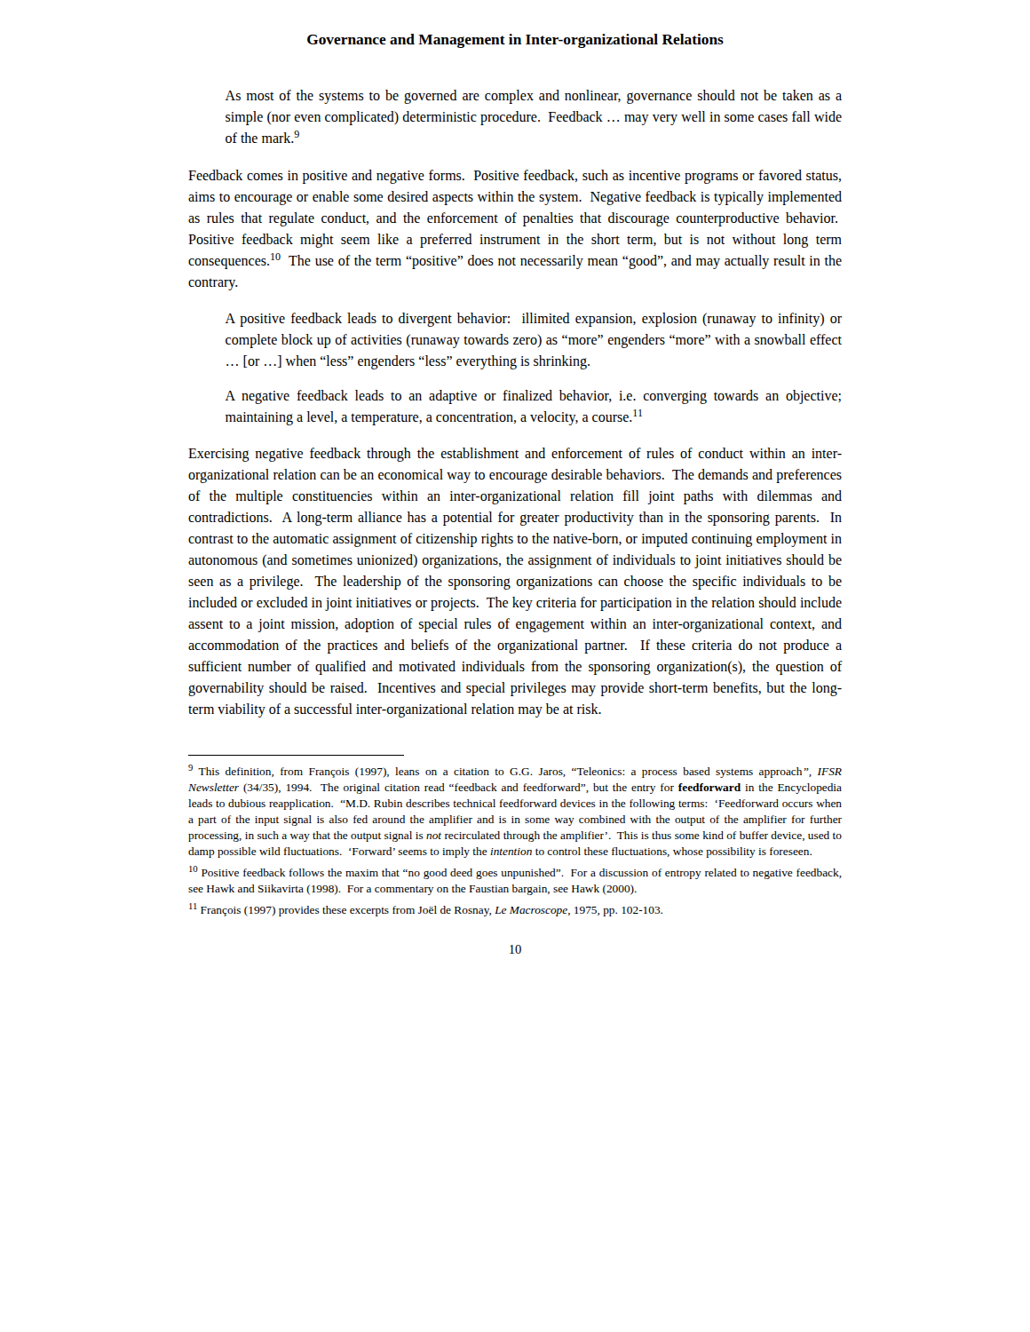Governance and Management in Inter-organizational Relations
As most of the systems to be governed are complex and nonlinear, governance should not be taken as a simple (nor even complicated) deterministic procedure. Feedback … may very well in some cases fall wide of the mark.9
Feedback comes in positive and negative forms. Positive feedback, such as incentive programs or favored status, aims to encourage or enable some desired aspects within the system. Negative feedback is typically implemented as rules that regulate conduct, and the enforcement of penalties that discourage counterproductive behavior. Positive feedback might seem like a preferred instrument in the short term, but is not without long term consequences.10 The use of the term “positive” does not necessarily mean “good”, and may actually result in the contrary.
A positive feedback leads to divergent behavior: illimited expansion, explosion (runaway to infinity) or complete block up of activities (runaway towards zero) as “more” engenders “more” with a snowball effect … [or …] when “less” engenders “less” everything is shrinking.
A negative feedback leads to an adaptive or finalized behavior, i.e. converging towards an objective; maintaining a level, a temperature, a concentration, a velocity, a course.11
Exercising negative feedback through the establishment and enforcement of rules of conduct within an inter-organizational relation can be an economical way to encourage desirable behaviors. The demands and preferences of the multiple constituencies within an inter-organizational relation fill joint paths with dilemmas and contradictions. A long-term alliance has a potential for greater productivity than in the sponsoring parents. In contrast to the automatic assignment of citizenship rights to the native-born, or imputed continuing employment in autonomous (and sometimes unionized) organizations, the assignment of individuals to joint initiatives should be seen as a privilege. The leadership of the sponsoring organizations can choose the specific individuals to be included or excluded in joint initiatives or projects. The key criteria for participation in the relation should include assent to a joint mission, adoption of special rules of engagement within an inter-organizational context, and accommodation of the practices and beliefs of the organizational partner. If these criteria do not produce a sufficient number of qualified and motivated individuals from the sponsoring organization(s), the question of governability should be raised. Incentives and special privileges may provide short-term benefits, but the long-term viability of a successful inter-organizational relation may be at risk.
9 This definition, from François (1997), leans on a citation to G.G. Jaros, “Teleonics: a process based systems approach”, IFSR Newsletter (34/35), 1994. The original citation read “feedback and feedforward”, but the entry for feedforward in the Encyclopedia leads to dubious reapplication. “M.D. Rubin describes technical feedforward devices in the following terms: ‘Feedforward occurs when a part of the input signal is also fed around the amplifier and is in some way combined with the output of the amplifier for further processing, in such a way that the output signal is not recirculated through the amplifier’. This is thus some kind of buffer device, used to damp possible wild fluctuations. ‘Forward’ seems to imply the intention to control these fluctuations, whose possibility is foreseen.
10 Positive feedback follows the maxim that “no good deed goes unpunished”. For a discussion of entropy related to negative feedback, see Hawk and Siikavirta (1998). For a commentary on the Faustian bargain, see Hawk (2000).
11 François (1997) provides these excerpts from Joël de Rosnay, Le Macroscope, 1975, pp. 102-103.
10